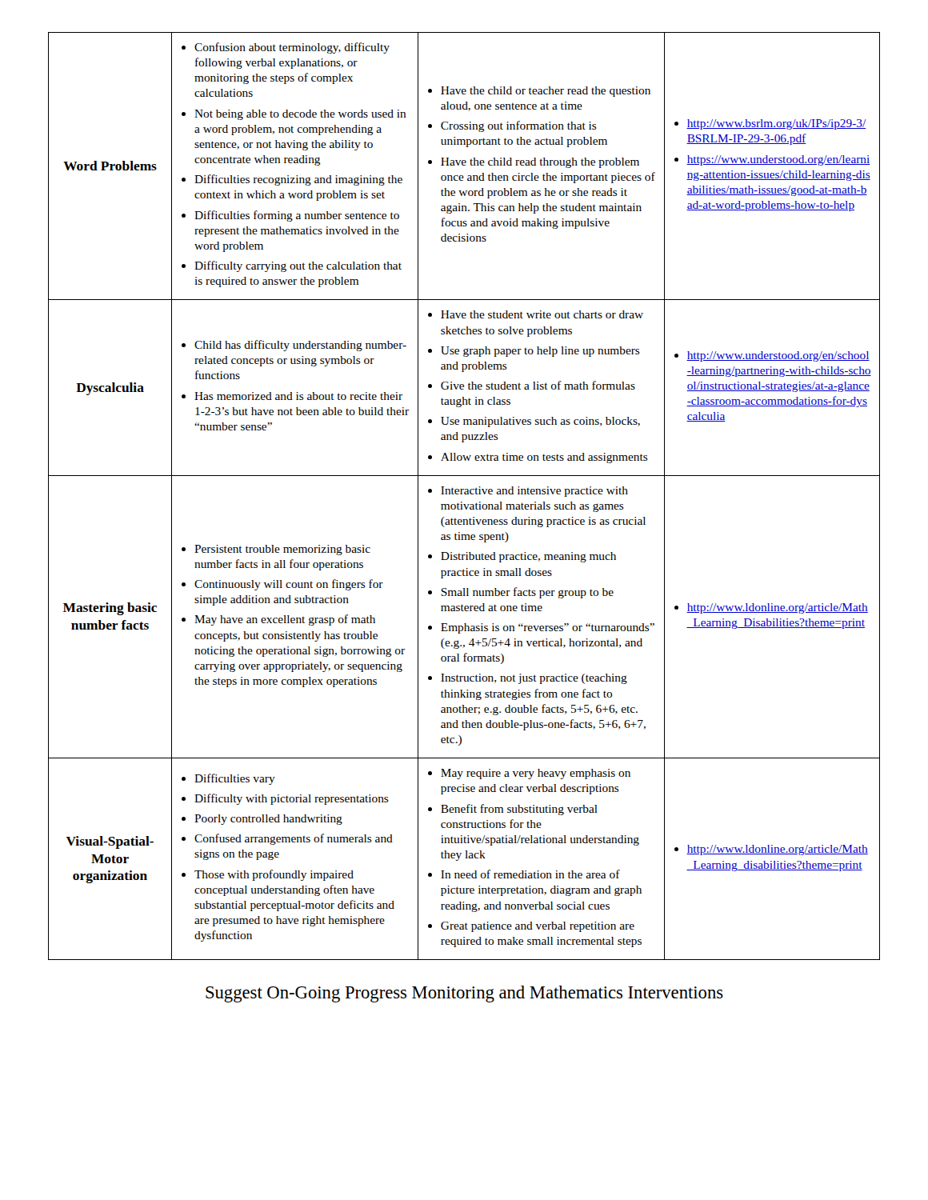| Word Problems | Confusion about terminology, difficulty following verbal explanations, or monitoring the steps of complex calculations Not being able to decode the words used in a word problem, not comprehending a sentence, or not having the ability to concentrate when reading Difficulties recognizing and imagining the context in which a word problem is set Difficulties forming a number sentence to represent the mathematics involved in the word problem Difficulty carrying out the calculation that is required to answer the problem | Have the child or teacher read the question aloud, one sentence at a time Crossing out information that is unimportant to the actual problem Have the child read through the problem once and then circle the important pieces of the word problem as he or she reads it again. This can help the student maintain focus and avoid making impulsive decisions | http://www.bsrlm.org/uk/IPs/ip29-3/BSRLM-IP-29-3-06.pdf https://www.understood.org/en/learning-attention-issues/child-learning-disabilities/math-issues/good-at-math-bad-at-word-problems-how-to-help |
| Dyscalculia | Child has difficulty understanding number-related concepts or using symbols or functions Has memorized and is about to recite their 1-2-3’s but have not been able to build their “number sense” | Have the student write out charts or draw sketches to solve problems Use graph paper to help line up numbers and problems Give the student a list of math formulas taught in class Use manipulatives such as coins, blocks, and puzzles Allow extra time on tests and assignments | http://www.understood.org/en/school-learning/partnering-with-childs-school/instructional-strategies/at-a-glance-classroom-accommodations-for-dyscalculia |
| Mastering basic number facts | Persistent trouble memorizing basic number facts in all four operations Continuously will count on fingers for simple addition and subtraction May have an excellent grasp of math concepts, but consistently has trouble noticing the operational sign, borrowing or carrying over appropriately, or sequencing the steps in more complex operations | Interactive and intensive practice with motivational materials such as games (attentiveness during practice is as crucial as time spent) Distributed practice, meaning much practice in small doses Small number facts per group to be mastered at one time Emphasis is on “reverses” or “turnarounds” (e.g., 4+5/5+4 in vertical, horizontal, and oral formats) Instruction, not just practice (teaching thinking strategies from one fact to another; e.g. double facts, 5+5, 6+6, etc. and then double-plus-one-facts, 5+6, 6+7, etc.) | http://www.ldonline.org/article/Math_Learning_Disabilities?theme=print |
| Visual-Spatial-Motor organization | Difficulties vary Difficulty with pictorial representations Poorly controlled handwriting Confused arrangements of numerals and signs on the page Those with profoundly impaired conceptual understanding often have substantial perceptual-motor deficits and are presumed to have right hemisphere dysfunction | May require a very heavy emphasis on precise and clear verbal descriptions Benefit from substituting verbal constructions for the intuitive/spatial/relational understanding they lack In need of remediation in the area of picture interpretation, diagram and graph reading, and nonverbal social cues Great patience and verbal repetition are required to make small incremental steps | http://www.ldonline.org/article/Math_Learning_disabilities?theme=print |
Suggest On-Going Progress Monitoring and Mathematics Interventions